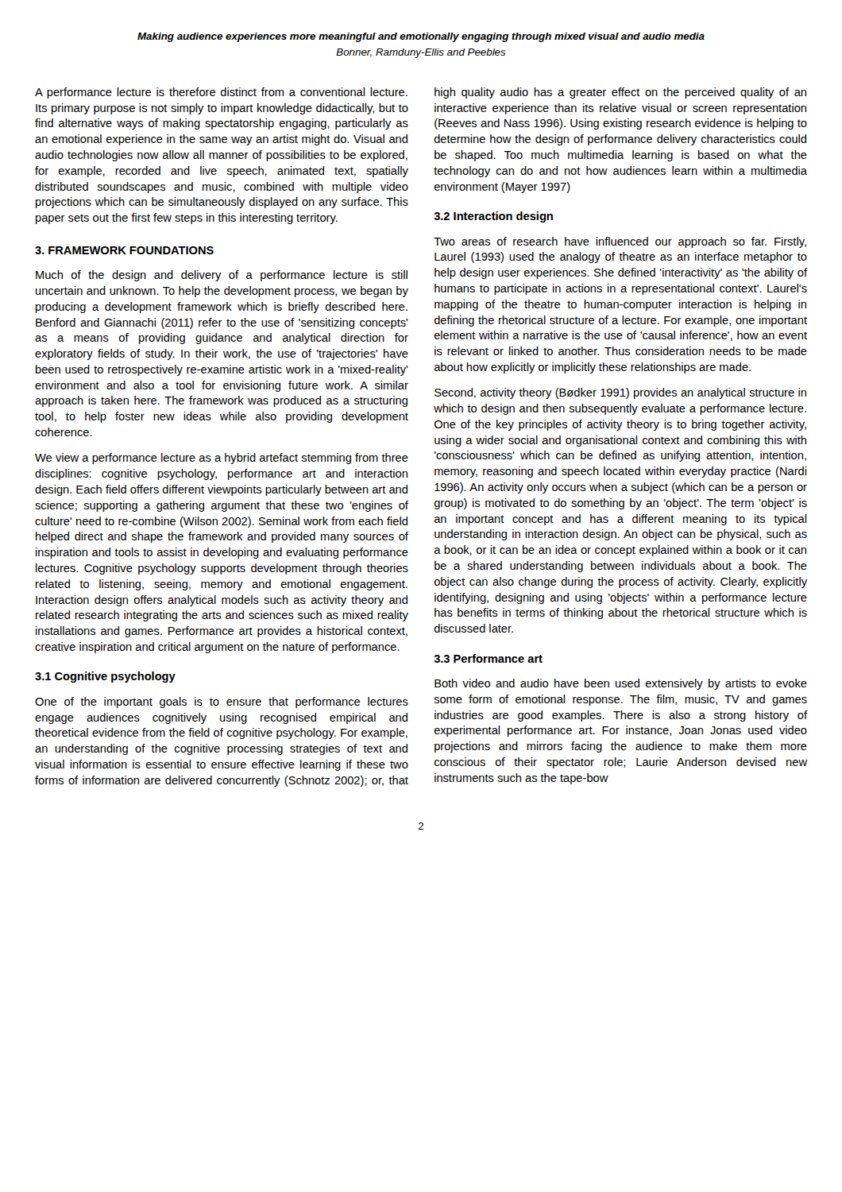Making audience experiences more meaningful and emotionally engaging through mixed visual and audio media
Bonner, Ramduny-Ellis and Peebles
A performance lecture is therefore distinct from a conventional lecture. Its primary purpose is not simply to impart knowledge didactically, but to find alternative ways of making spectatorship engaging, particularly as an emotional experience in the same way an artist might do. Visual and audio technologies now allow all manner of possibilities to be explored, for example, recorded and live speech, animated text, spatially distributed soundscapes and music, combined with multiple video projections which can be simultaneously displayed on any surface. This paper sets out the first few steps in this interesting territory.
3. FRAMEWORK FOUNDATIONS
Much of the design and delivery of a performance lecture is still uncertain and unknown. To help the development process, we began by producing a development framework which is briefly described here. Benford and Giannachi (2011) refer to the use of 'sensitizing concepts' as a means of providing guidance and analytical direction for exploratory fields of study. In their work, the use of 'trajectories' have been used to retrospectively re-examine artistic work in a 'mixed-reality' environment and also a tool for envisioning future work. A similar approach is taken here. The framework was produced as a structuring tool, to help foster new ideas while also providing development coherence.
We view a performance lecture as a hybrid artefact stemming from three disciplines: cognitive psychology, performance art and interaction design. Each field offers different viewpoints particularly between art and science; supporting a gathering argument that these two 'engines of culture' need to re-combine (Wilson 2002). Seminal work from each field helped direct and shape the framework and provided many sources of inspiration and tools to assist in developing and evaluating performance lectures. Cognitive psychology supports development through theories related to listening, seeing, memory and emotional engagement. Interaction design offers analytical models such as activity theory and related research integrating the arts and sciences such as mixed reality installations and games. Performance art provides a historical context, creative inspiration and critical argument on the nature of performance.
3.1 Cognitive psychology
One of the important goals is to ensure that performance lectures engage audiences cognitively using recognised empirical and theoretical evidence from the field of cognitive psychology. For example, an understanding of the cognitive processing strategies of text and visual information is essential to ensure effective learning if these two forms of information are delivered concurrently (Schnotz 2002); or, that high quality audio has a greater effect on the perceived quality of an interactive experience than its relative visual or screen representation (Reeves and Nass 1996). Using existing research evidence is helping to determine how the design of performance delivery characteristics could be shaped. Too much multimedia learning is based on what the technology can do and not how audiences learn within a multimedia environment (Mayer 1997)
3.2 Interaction design
Two areas of research have influenced our approach so far. Firstly, Laurel (1993) used the analogy of theatre as an interface metaphor to help design user experiences. She defined 'interactivity' as 'the ability of humans to participate in actions in a representational context'. Laurel's mapping of the theatre to human-computer interaction is helping in defining the rhetorical structure of a lecture. For example, one important element within a narrative is the use of 'causal inference', how an event is relevant or linked to another. Thus consideration needs to be made about how explicitly or implicitly these relationships are made.
Second, activity theory (Bødker 1991) provides an analytical structure in which to design and then subsequently evaluate a performance lecture. One of the key principles of activity theory is to bring together activity, using a wider social and organisational context and combining this with 'consciousness' which can be defined as unifying attention, intention, memory, reasoning and speech located within everyday practice (Nardi 1996). An activity only occurs when a subject (which can be a person or group) is motivated to do something by an 'object'. The term 'object' is an important concept and has a different meaning to its typical understanding in interaction design. An object can be physical, such as a book, or it can be an idea or concept explained within a book or it can be a shared understanding between individuals about a book. The object can also change during the process of activity. Clearly, explicitly identifying, designing and using 'objects' within a performance lecture has benefits in terms of thinking about the rhetorical structure which is discussed later.
3.3 Performance art
Both video and audio have been used extensively by artists to evoke some form of emotional response. The film, music, TV and games industries are good examples. There is also a strong history of experimental performance art. For instance, Joan Jonas used video projections and mirrors facing the audience to make them more conscious of their spectator role; Laurie Anderson devised new instruments such as the tape-bow
2